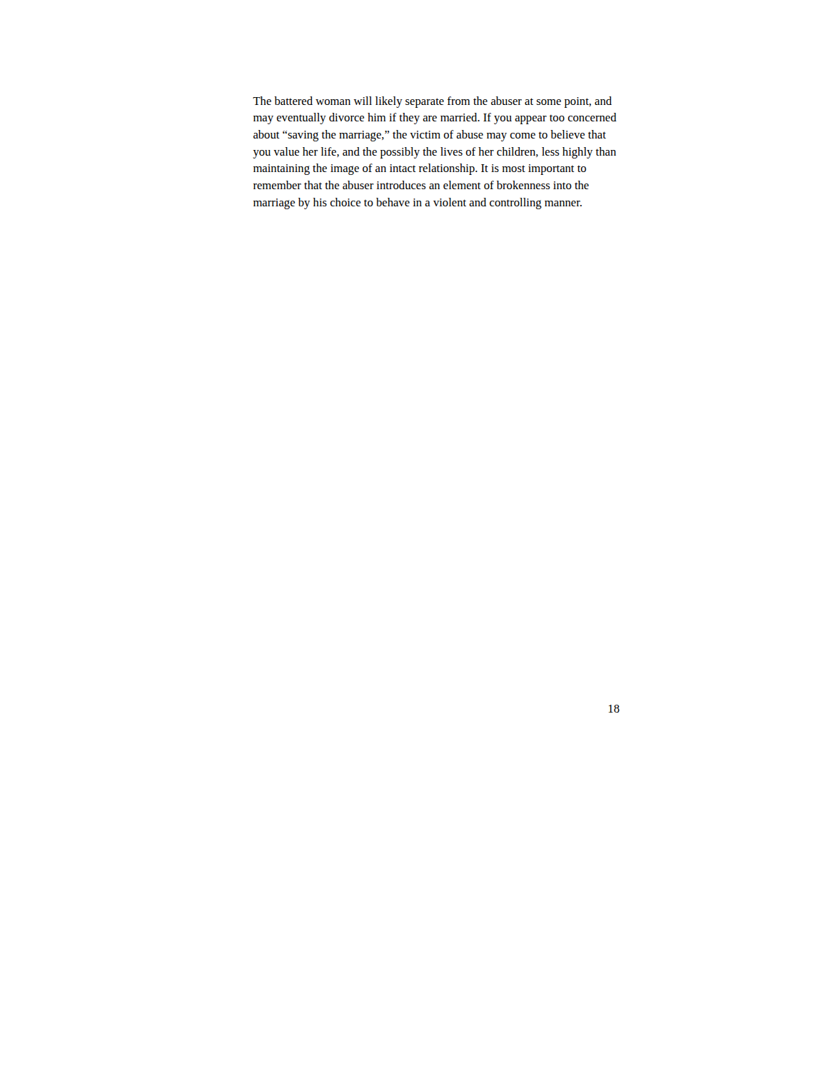The battered woman will likely separate from the abuser at some point, and may eventually divorce him if they are married. If you appear too concerned about “saving the marriage,” the victim of abuse may come to believe that you value her life, and the possibly the lives of her children, less highly than maintaining the image of an intact relationship. It is most important to remember that the abuser introduces an element of brokenness into the marriage by his choice to behave in a violent and controlling manner.
18